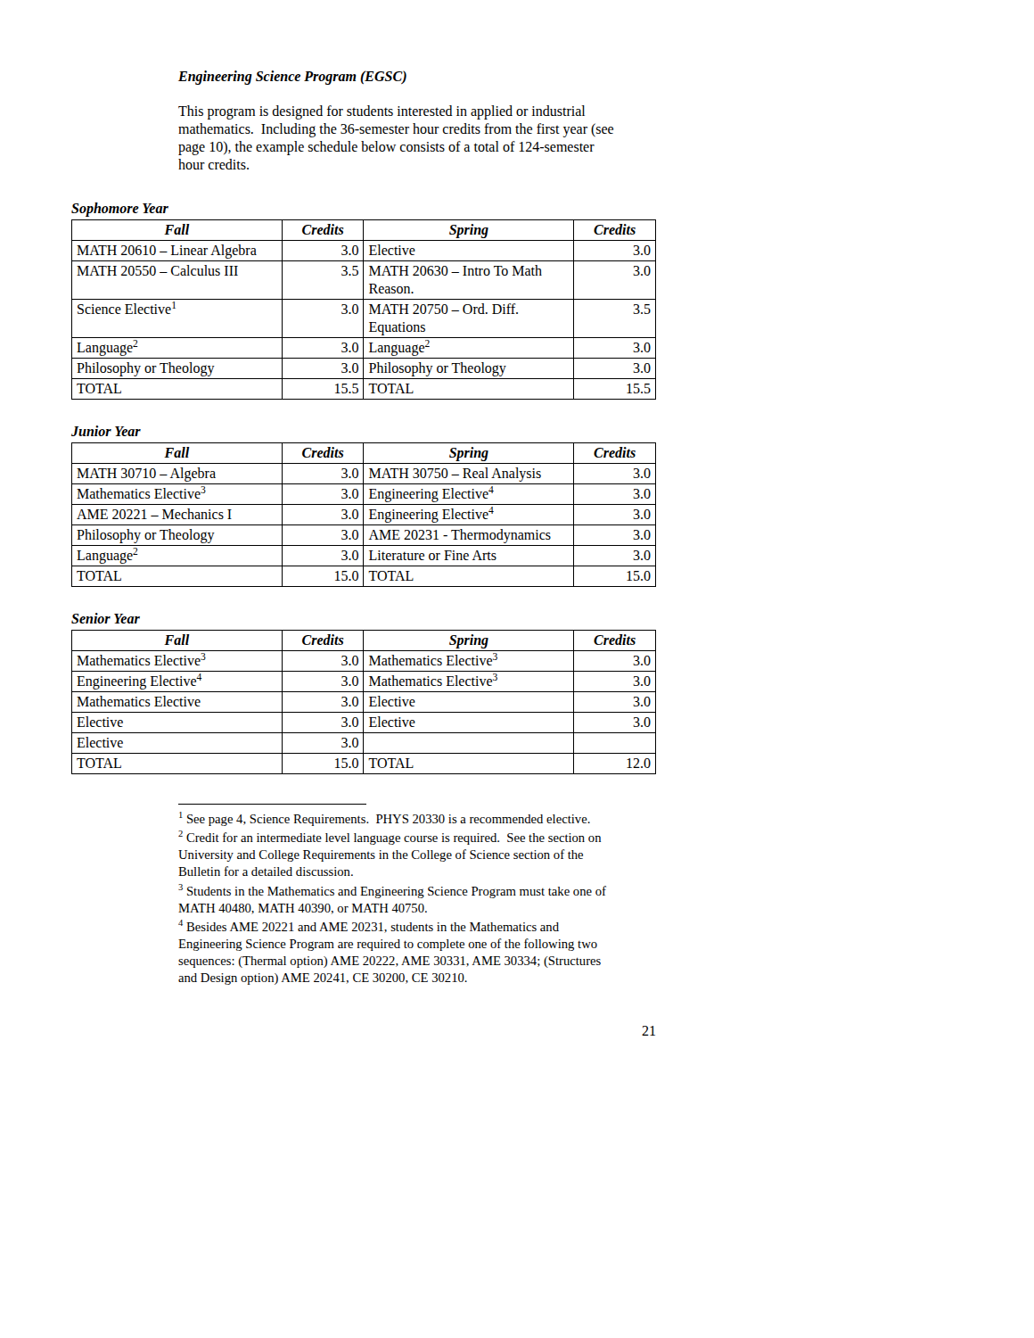Engineering Science Program (EGSC)
This program is designed for students interested in applied or industrial mathematics. Including the 36-semester hour credits from the first year (see page 10), the example schedule below consists of a total of 124-semester hour credits.
Sophomore Year
| Fall | Credits | Spring | Credits |
| --- | --- | --- | --- |
| MATH 20610 – Linear Algebra | 3.0 | Elective | 3.0 |
| MATH 20550 – Calculus III | 3.5 | MATH 20630 – Intro To Math Reason. | 3.0 |
| Science Elective 1 | 3.0 | MATH 20750 – Ord. Diff. Equations | 3.5 |
| Language 2 | 3.0 | Language 2 | 3.0 |
| Philosophy or Theology | 3.0 | Philosophy or Theology | 3.0 |
| TOTAL | 15.5 | TOTAL | 15.5 |
Junior Year
| Fall | Credits | Spring | Credits |
| --- | --- | --- | --- |
| MATH 30710 – Algebra | 3.0 | MATH 30750 – Real Analysis | 3.0 |
| Mathematics Elective 3 | 3.0 | Engineering Elective 4 | 3.0 |
| AME 20221 – Mechanics I | 3.0 | Engineering Elective 4 | 3.0 |
| Philosophy or Theology | 3.0 | AME 20231 - Thermodynamics | 3.0 |
| Language 2 | 3.0 | Literature or Fine Arts | 3.0 |
| TOTAL | 15.0 | TOTAL | 15.0 |
Senior Year
| Fall | Credits | Spring | Credits |
| --- | --- | --- | --- |
| Mathematics Elective 3 | 3.0 | Mathematics Elective 3 | 3.0 |
| Engineering Elective 4 | 3.0 | Mathematics Elective 3 | 3.0 |
| Mathematics Elective | 3.0 | Elective | 3.0 |
| Elective | 3.0 | Elective | 3.0 |
| Elective | 3.0 | | |
| TOTAL | 15.0 | TOTAL | 12.0 |
1 See page 4, Science Requirements. PHYS 20330 is a recommended elective.
2 Credit for an intermediate level language course is required. See the section on University and College Requirements in the College of Science section of the Bulletin for a detailed discussion.
3 Students in the Mathematics and Engineering Science Program must take one of MATH 40480, MATH 40390, or MATH 40750.
4 Besides AME 20221 and AME 20231, students in the Mathematics and Engineering Science Program are required to complete one of the following two sequences: (Thermal option) AME 20222, AME 30331, AME 30334; (Structures and Design option) AME 20241, CE 30200, CE 30210.
21